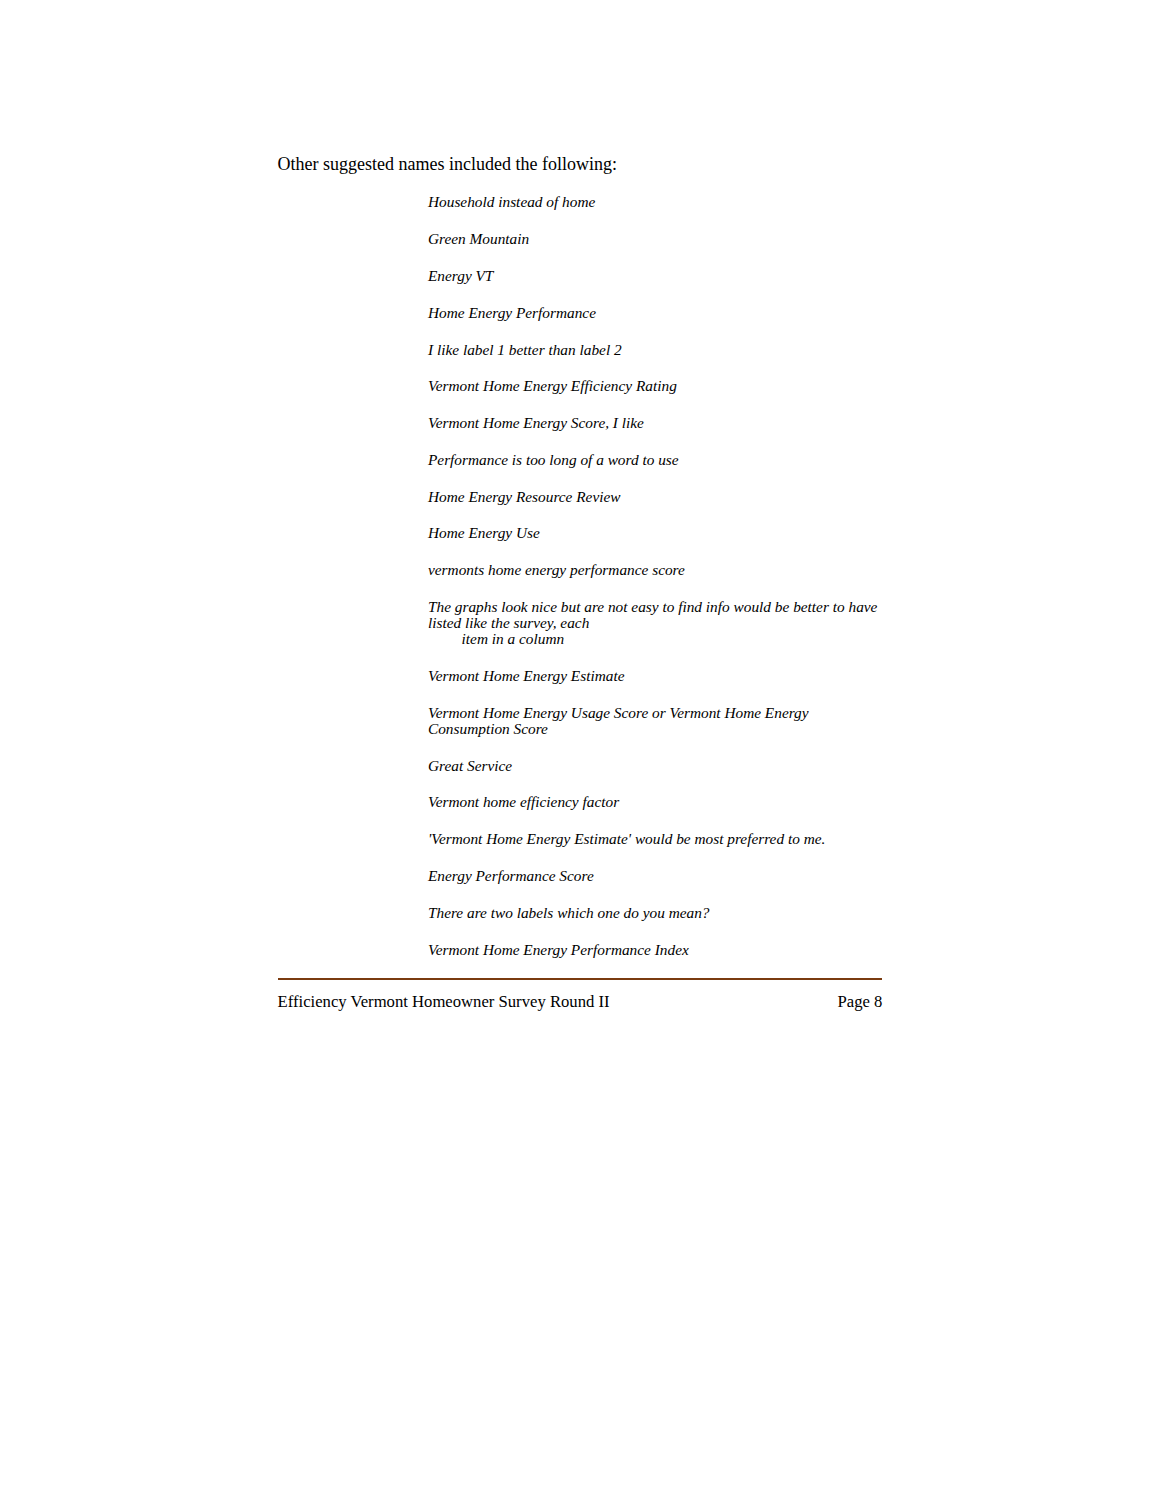Other suggested names included the following:
Household instead of home
Green Mountain
Energy VT
Home Energy Performance
I like label 1 better than label 2
Vermont Home Energy Efficiency Rating
Vermont Home Energy Score, I like
Performance is too long of a word to use
Home Energy Resource Review
Home Energy Use
vermonts home energy performance score
The graphs look nice but are not easy to find info would be better to have listed like the survey, eachitem in a column
Vermont Home Energy Estimate
Vermont Home Energy Usage Score or Vermont Home Energy Consumption Score
Great Service
Vermont home efficiency factor
'Vermont Home Energy Estimate' would be most preferred to me.
Energy Performance Score
There are two labels which one do you mean?
Vermont Home Energy Performance Index
Efficiency Vermont Homeowner Survey Round II
Page 8